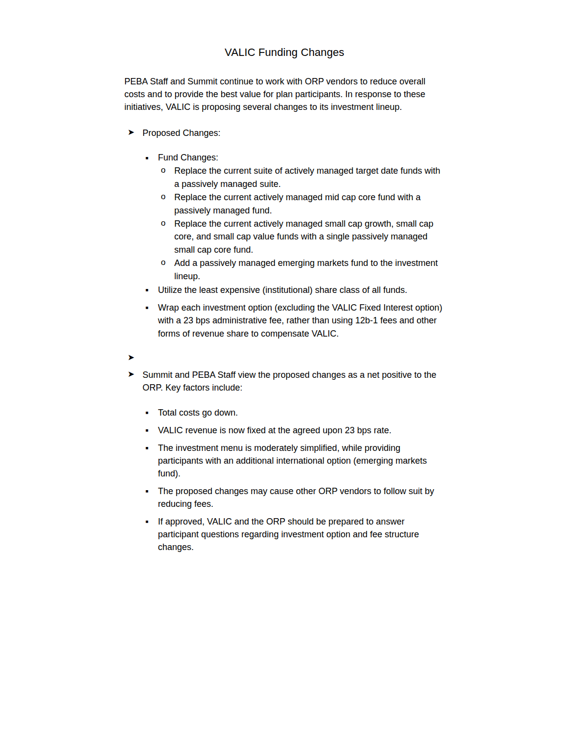VALIC Funding Changes
PEBA Staff and Summit continue to work with ORP vendors to reduce overall costs and to provide the best value for plan participants. In response to these initiatives, VALIC is proposing several changes to its investment lineup.
Proposed Changes:
Fund Changes:
Replace the current suite of actively managed target date funds with a passively managed suite.
Replace the current actively managed mid cap core fund with a passively managed fund.
Replace the current actively managed small cap growth, small cap core, and small cap value funds with a single passively managed small cap core fund.
Add a passively managed emerging markets fund to the investment lineup.
Utilize the least expensive (institutional) share class of all funds.
Wrap each investment option (excluding the VALIC Fixed Interest option) with a 23 bps administrative fee, rather than using 12b-1 fees and other forms of revenue share to compensate VALIC.
Summit and PEBA Staff view the proposed changes as a net positive to the ORP. Key factors include:
Total costs go down.
VALIC revenue is now fixed at the agreed upon 23 bps rate.
The investment menu is moderately simplified, while providing participants with an additional international option (emerging markets fund).
The proposed changes may cause other ORP vendors to follow suit by reducing fees.
If approved, VALIC and the ORP should be prepared to answer participant questions regarding investment option and fee structure changes.